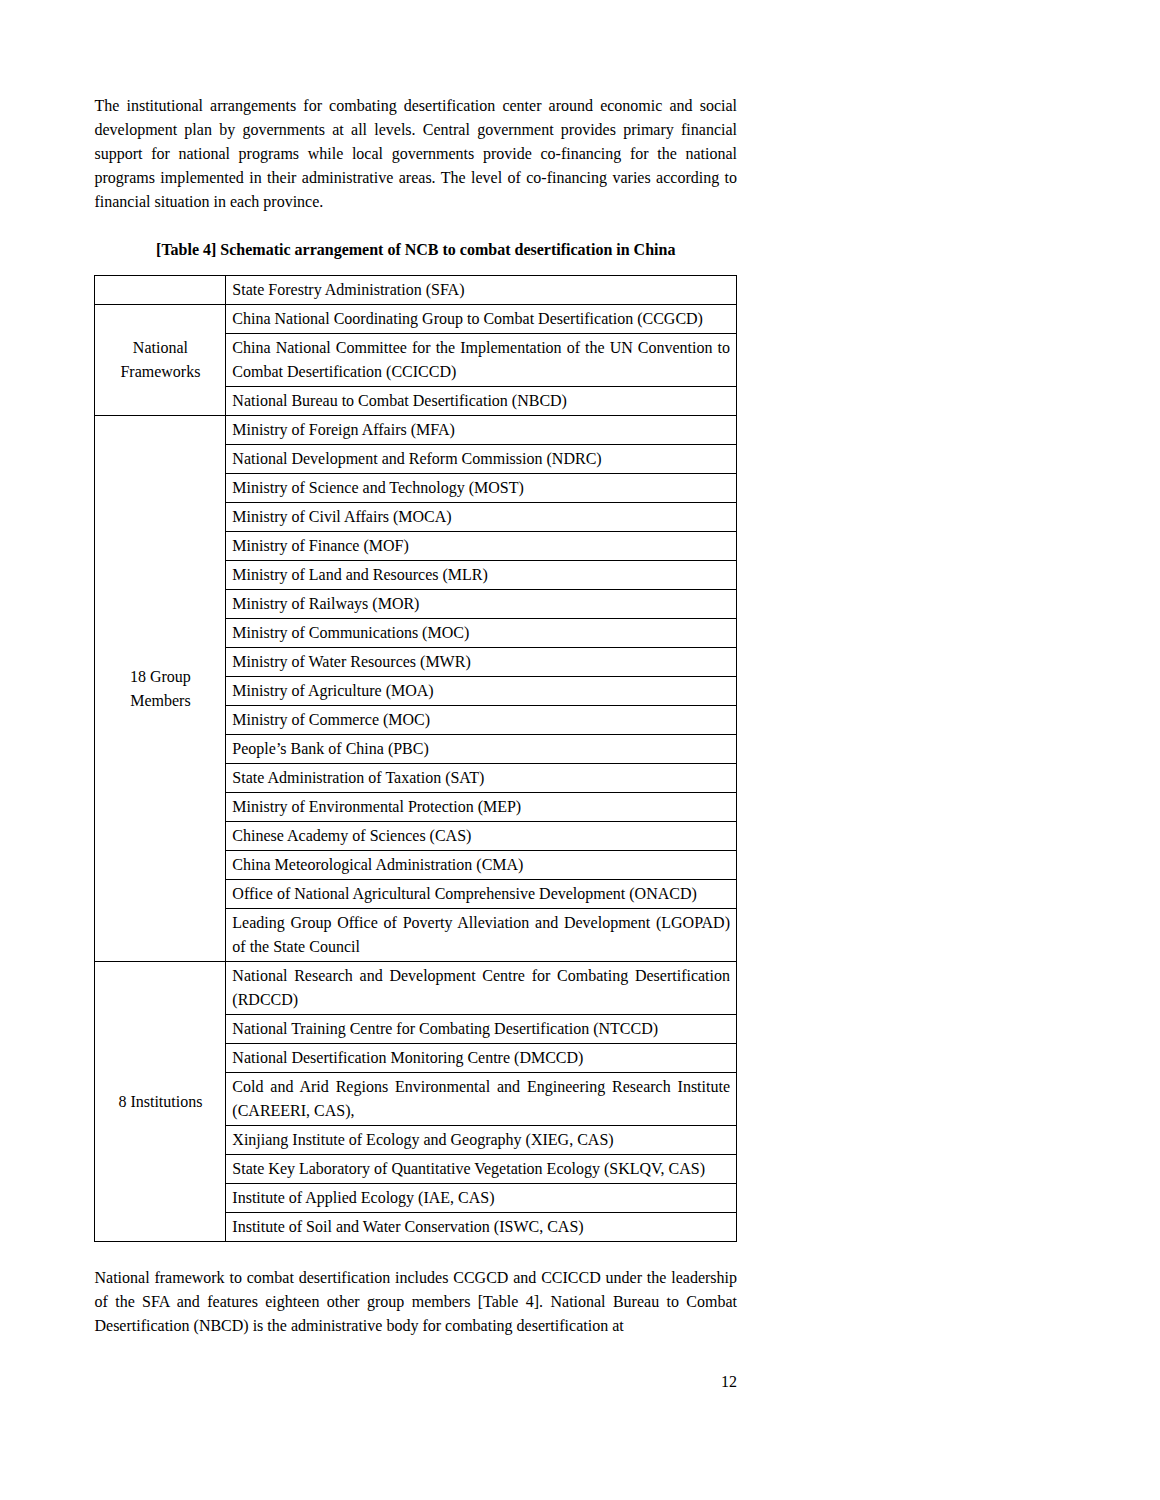The institutional arrangements for combating desertification center around economic and social development plan by governments at all levels. Central government provides primary financial support for national programs while local governments provide co-financing for the national programs implemented in their administrative areas. The level of co-financing varies according to financial situation in each province.
[Table 4] Schematic arrangement of NCB to combat desertification in China
| | State Forestry Administration (SFA) |
| National Frameworks | China National Coordinating Group to Combat Desertification (CCGCD) |
| China National Committee for the Implementation of the UN Convention to Combat Desertification (CCICCD) |
| National Bureau to Combat Desertification (NBCD) |
| 18 Group Members | Ministry of Foreign Affairs (MFA) |
| National Development and Reform Commission (NDRC) |
| Ministry of Science and Technology (MOST) |
| Ministry of Civil Affairs (MOCA) |
| Ministry of Finance (MOF) |
| Ministry of Land and Resources (MLR) |
| Ministry of Railways (MOR) |
| Ministry of Communications (MOC) |
| Ministry of Water Resources (MWR) |
| Ministry of Agriculture (MOA) |
| Ministry of Commerce (MOC) |
| People’s Bank of China (PBC) |
| State Administration of Taxation (SAT) |
| Ministry of Environmental Protection (MEP) |
| Chinese Academy of Sciences (CAS) |
| China Meteorological Administration (CMA) |
| Office of National Agricultural Comprehensive Development (ONACD) |
| Leading Group Office of Poverty Alleviation and Development (LGOPAD) of the State Council |
| 8 Institutions | National Research and Development Centre for Combating Desertification (RDCCD) |
| National Training Centre for Combating Desertification (NTCCD) |
| National Desertification Monitoring Centre (DMCCD) |
| Cold and Arid Regions Environmental and Engineering Research Institute (CAREERI, CAS), |
| Xinjiang Institute of Ecology and Geography (XIEG, CAS) |
| State Key Laboratory of Quantitative Vegetation Ecology (SKLQV, CAS) |
| Institute of Applied Ecology (IAE, CAS) |
| Institute of Soil and Water Conservation (ISWC, CAS) |
National framework to combat desertification includes CCGCD and CCICCD under the leadership of the SFA and features eighteen other group members [Table 4]. National Bureau to Combat Desertification (NBCD) is the administrative body for combating desertification at
12